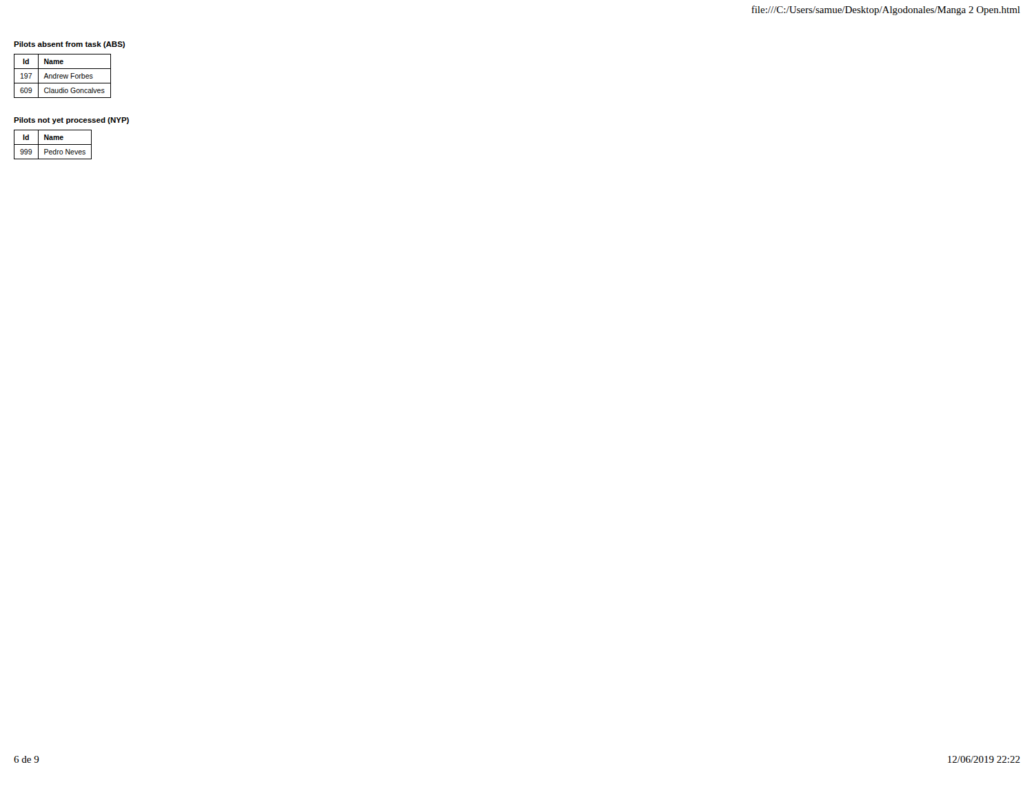file:///C:/Users/samue/Desktop/Algodonales/Manga 2 Open.html
Pilots absent from task (ABS)
| Id | Name |
| --- | --- |
| 197 | Andrew Forbes |
| 609 | Claudio Goncalves |
Pilots not yet processed (NYP)
| Id | Name |
| --- | --- |
| 999 | Pedro Neves |
6 de 9 12/06/2019 22:22